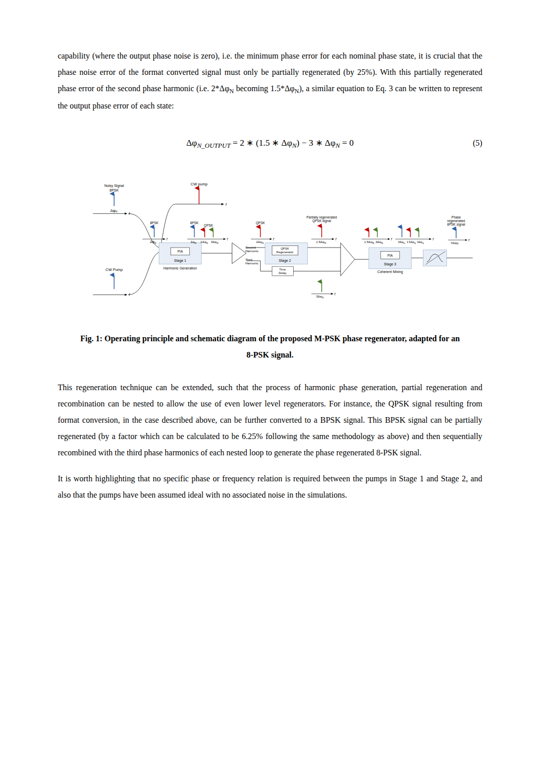capability (where the output phase noise is zero), i.e. the minimum phase error for each nominal phase state, it is crucial that the phase noise error of the format converted signal must only be partially regenerated (by 25%). With this partially regenerated phase error of the second phase harmonic (i.e. 2*ΔφN becoming 1.5*ΔφN), a similar equation to Eq. 3 can be written to represent the output phase error of each state:
ΔφN_OUTPUT = 2 ∗ (1.5 ∗ ΔφN) − 3 ∗ ΔφN = 0
(5)
CW pump f Noisy Signal 8PSK ΔφN f CW Pump f PIA Stage 1 Harmonic Generation 8PSK ΔφN f 8PSK QPSK ΔφN 2ΔφN 3ΔφN f Second Harmonic Third Harmonic QPSK 2ΔφN f QPSK Regenerator Stage 2 Time Delay Partially regenerated QPSK signal 1.5ΔφN f 3ΔφN f 1.5ΔφN 3ΔφN f 0ΔφN 1.5ΔφN 3ΔφN f PIA Stage 3 Coherent Mixing Phase regenerated 8PSK signal 0ΔφN f
Fig. 1: Operating principle and schematic diagram of the proposed M-PSK phase regenerator, adapted for an 8-PSK signal.
This regeneration technique can be extended, such that the process of harmonic phase generation, partial regeneration and recombination can be nested to allow the use of even lower level regenerators. For instance, the QPSK signal resulting from format conversion, in the case described above, can be further converted to a BPSK signal. This BPSK signal can be partially regenerated (by a factor which can be calculated to be 6.25% following the same methodology as above) and then sequentially recombined with the third phase harmonics of each nested loop to generate the phase regenerated 8-PSK signal.
It is worth highlighting that no specific phase or frequency relation is required between the pumps in Stage 1 and Stage 2, and also that the pumps have been assumed ideal with no associated noise in the simulations.